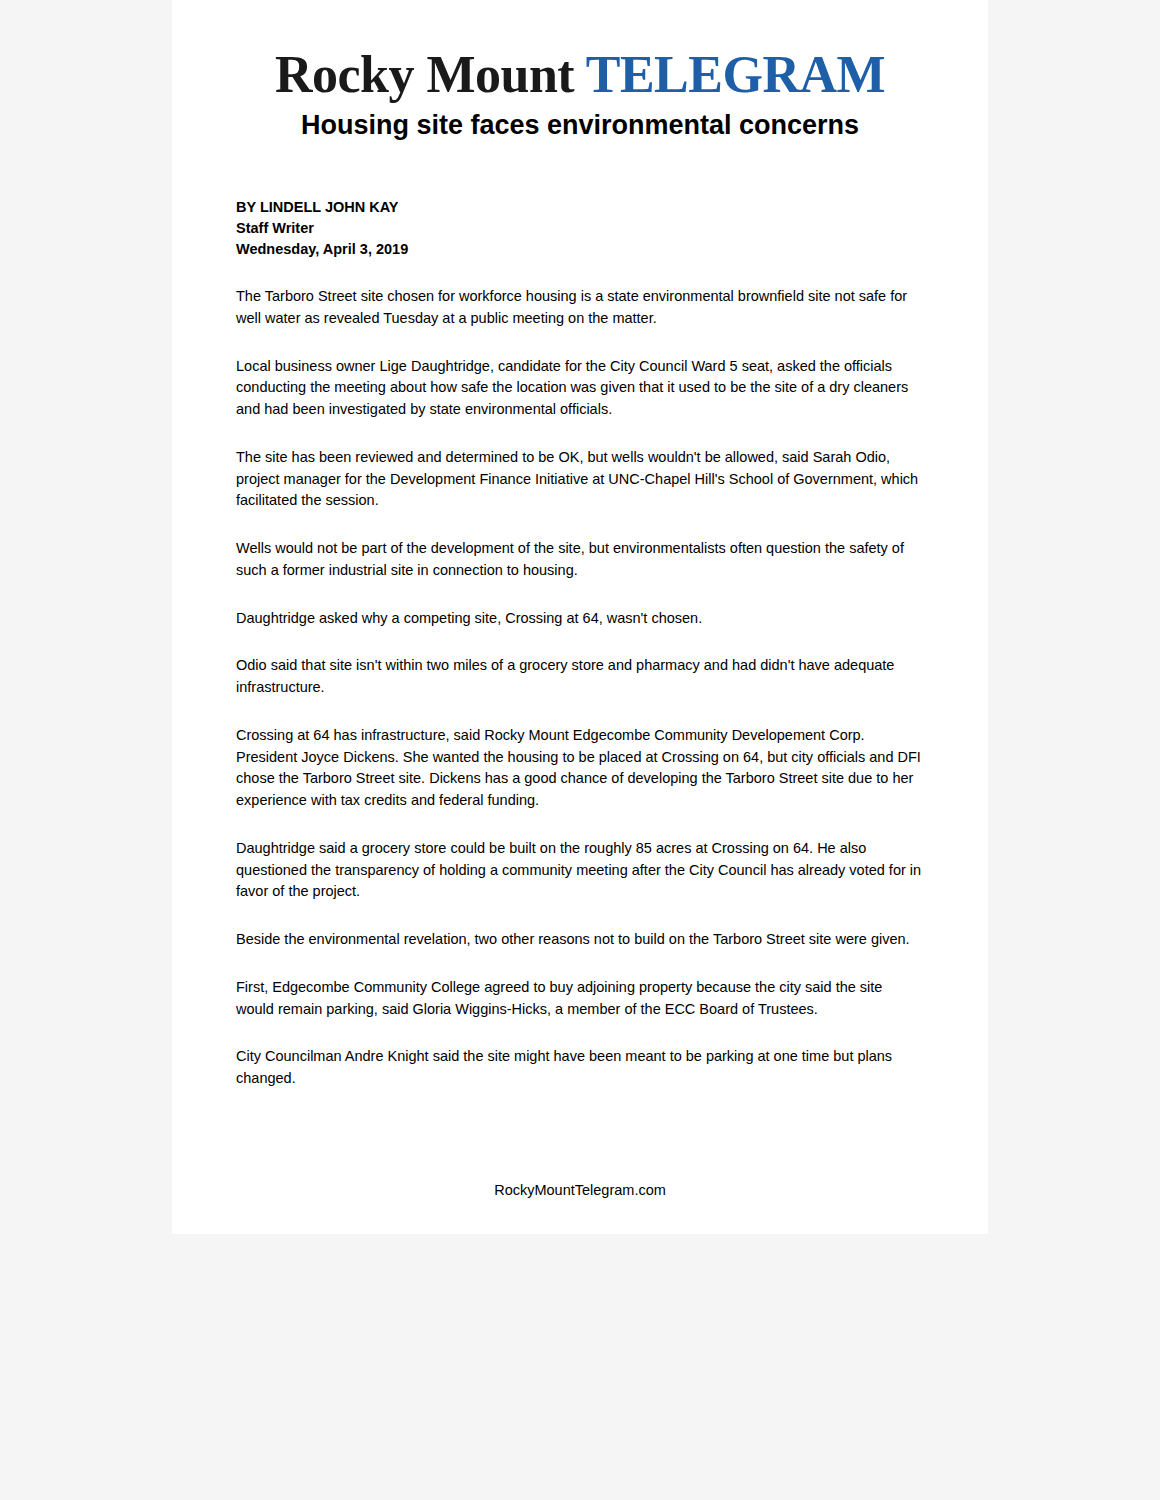Rocky Mount TELEGRAM
Housing site faces environmental concerns
BY LINDELL JOHN KAY
Staff Writer
Wednesday, April 3, 2019
The Tarboro Street site chosen for workforce housing is a state environmental brownfield site not safe for well water as revealed Tuesday at a public meeting on the matter.
Local business owner Lige Daughtridge, candidate for the City Council Ward 5 seat, asked the officials conducting the meeting about how safe the location was given that it used to be the site of a dry cleaners and had been investigated by state environmental officials.
The site has been reviewed and determined to be OK, but wells wouldn't be allowed, said Sarah Odio, project manager for the Development Finance Initiative at UNC-Chapel Hill's School of Government, which facilitated the session.
Wells would not be part of the development of the site, but environmentalists often question the safety of such a former industrial site in connection to housing.
Daughtridge asked why a competing site, Crossing at 64, wasn't chosen.
Odio said that site isn't within two miles of a grocery store and pharmacy and had didn't have adequate infrastructure.
Crossing at 64 has infrastructure, said Rocky Mount Edgecombe Community Developement Corp. President Joyce Dickens. She wanted the housing to be placed at Crossing on 64, but city officials and DFI chose the Tarboro Street site. Dickens has a good chance of developing the Tarboro Street site due to her experience with tax credits and federal funding.
Daughtridge said a grocery store could be built on the roughly 85 acres at Crossing on 64. He also questioned the transparency of holding a community meeting after the City Council has already voted for in favor of the project.
Beside the environmental revelation, two other reasons not to build on the Tarboro Street site were given.
First, Edgecombe Community College agreed to buy adjoining property because the city said the site would remain parking, said Gloria Wiggins-Hicks, a member of the ECC Board of Trustees.
City Councilman Andre Knight said the site might have been meant to be parking at one time but plans changed.
RockyMountTelegram.com